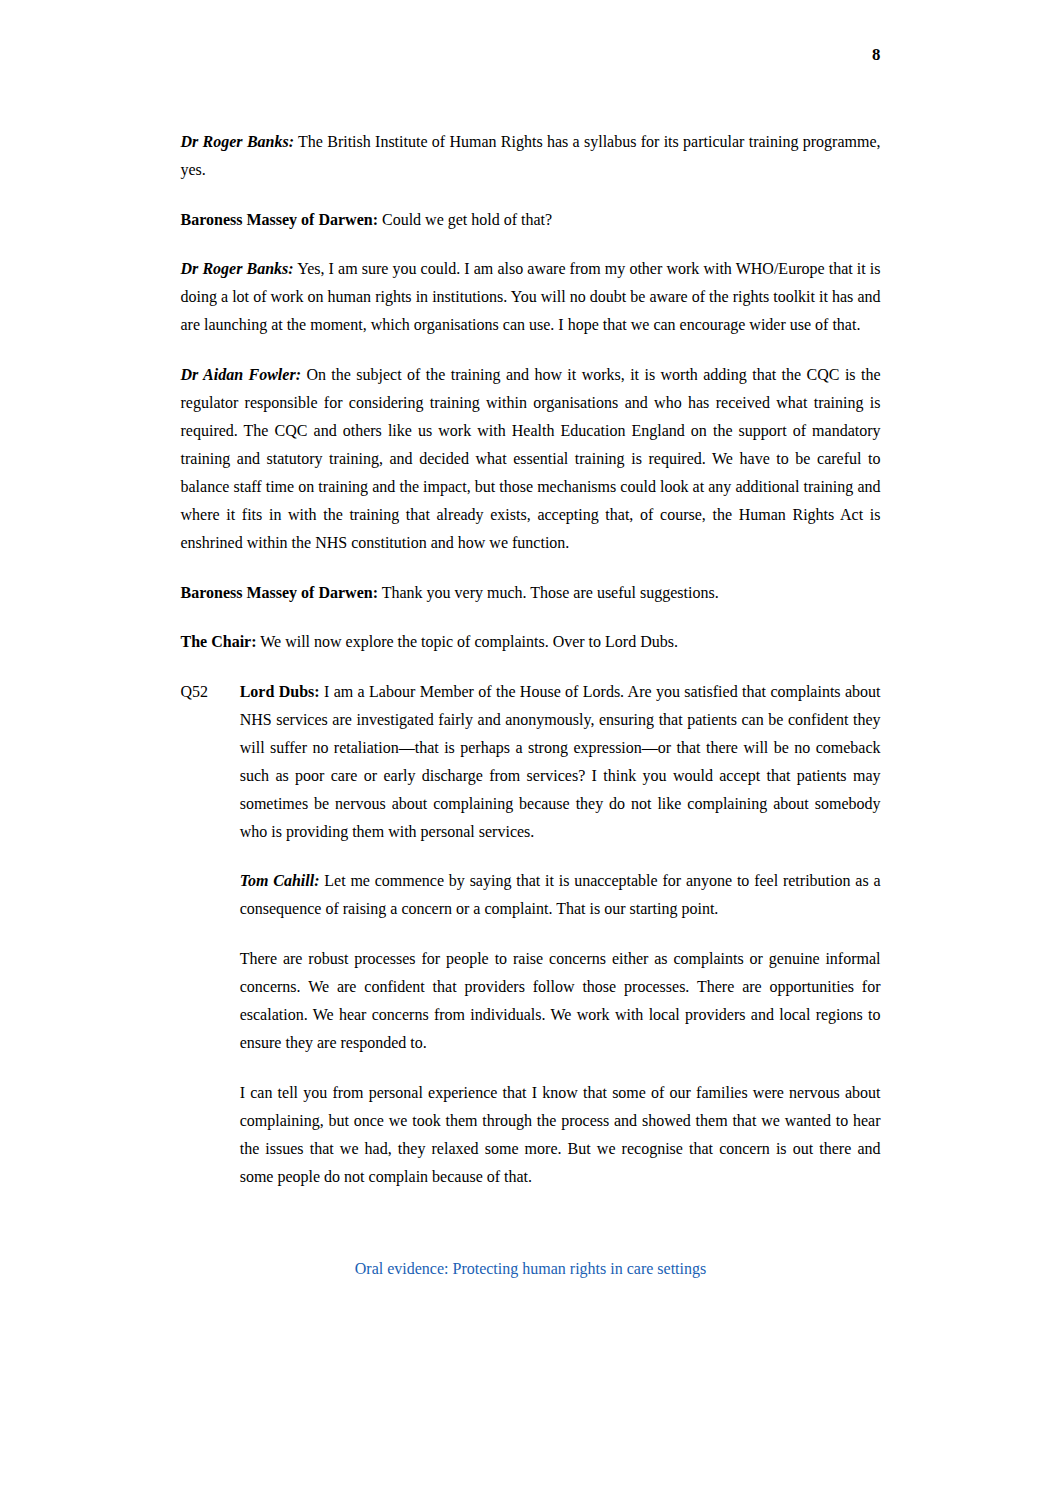8
Dr Roger Banks: The British Institute of Human Rights has a syllabus for its particular training programme, yes.
Baroness Massey of Darwen: Could we get hold of that?
Dr Roger Banks: Yes, I am sure you could. I am also aware from my other work with WHO/Europe that it is doing a lot of work on human rights in institutions. You will no doubt be aware of the rights toolkit it has and are launching at the moment, which organisations can use. I hope that we can encourage wider use of that.
Dr Aidan Fowler: On the subject of the training and how it works, it is worth adding that the CQC is the regulator responsible for considering training within organisations and who has received what training is required. The CQC and others like us work with Health Education England on the support of mandatory training and statutory training, and decided what essential training is required. We have to be careful to balance staff time on training and the impact, but those mechanisms could look at any additional training and where it fits in with the training that already exists, accepting that, of course, the Human Rights Act is enshrined within the NHS constitution and how we function.
Baroness Massey of Darwen: Thank you very much. Those are useful suggestions.
The Chair: We will now explore the topic of complaints. Over to Lord Dubs.
Q52
Lord Dubs: I am a Labour Member of the House of Lords. Are you satisfied that complaints about NHS services are investigated fairly and anonymously, ensuring that patients can be confident they will suffer no retaliation—that is perhaps a strong expression—or that there will be no comeback such as poor care or early discharge from services? I think you would accept that patients may sometimes be nervous about complaining because they do not like complaining about somebody who is providing them with personal services.
Tom Cahill: Let me commence by saying that it is unacceptable for anyone to feel retribution as a consequence of raising a concern or a complaint. That is our starting point.
There are robust processes for people to raise concerns either as complaints or genuine informal concerns. We are confident that providers follow those processes. There are opportunities for escalation. We hear concerns from individuals. We work with local providers and local regions to ensure they are responded to.
I can tell you from personal experience that I know that some of our families were nervous about complaining, but once we took them through the process and showed them that we wanted to hear the issues that we had, they relaxed some more. But we recognise that concern is out there and some people do not complain because of that.
Oral evidence: Protecting human rights in care settings